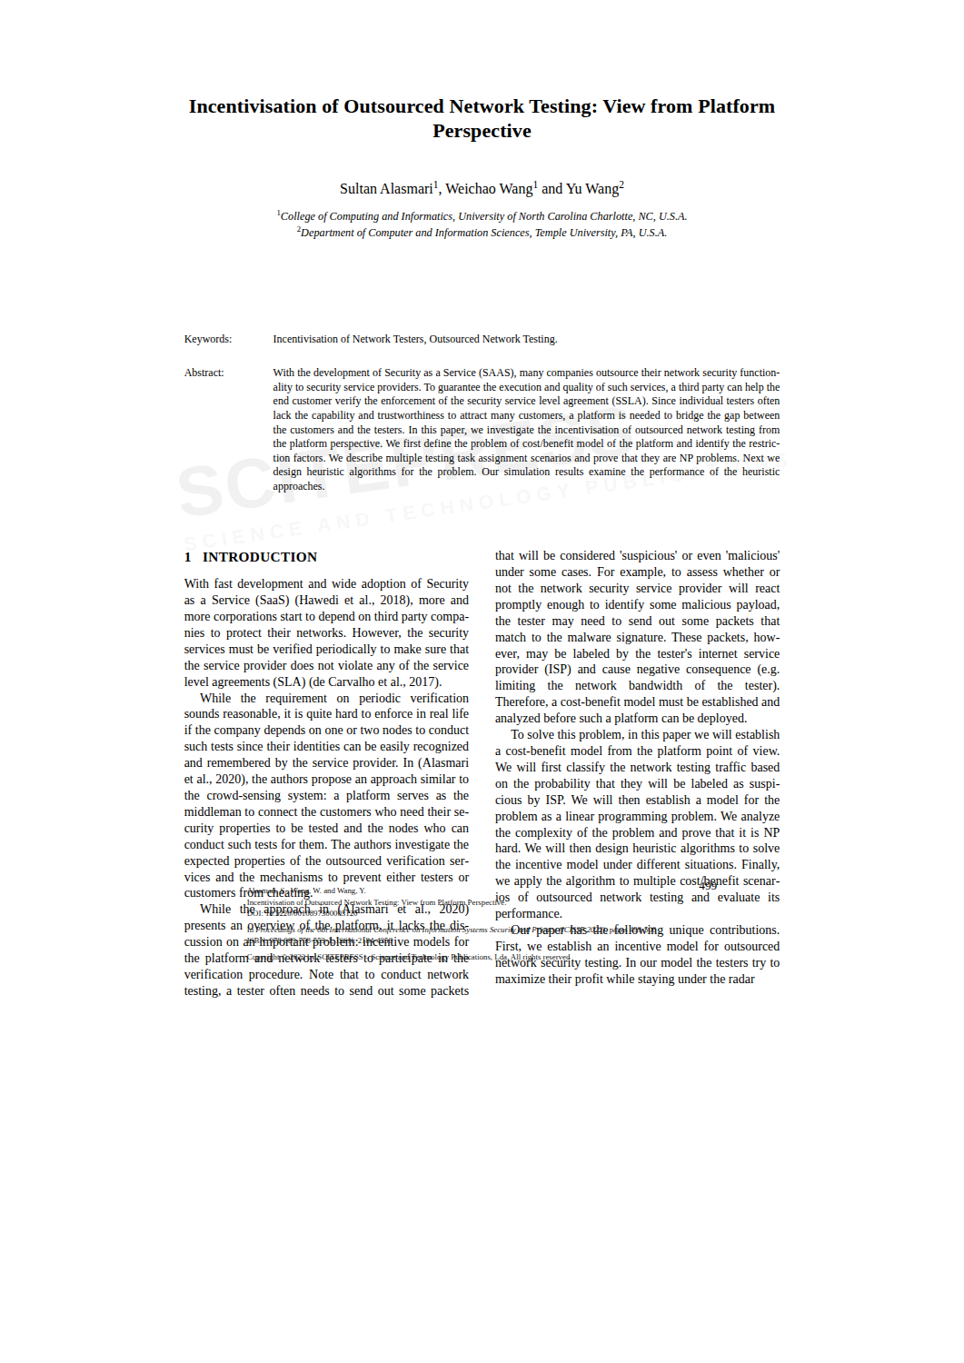SCITEPRESSSCIENCE AND TECHNOLOGY PUBLICATIONS
Incentivisation of Outsourced Network Testing: View from Platform
Perspective
Sultan Alasmari1, Weichao Wang1 and Yu Wang2
1College of Computing and Informatics, University of North Carolina Charlotte, NC, U.S.A.
2Department of Computer and Information Sciences, Temple University, PA, U.S.A.
Keywords:
Incentivisation of Network Testers, Outsourced Network Testing.
Abstract:
With the development of Security as a Service (SAAS), many companies outsource their network security functionality to security service providers. To guarantee the execution and quality of such services, a third party can help the end customer verify the enforcement of the security service level agreement (SSLA). Since individual testers often lack the capability and trustworthiness to attract many customers, a platform is needed to bridge the gap between the customers and the testers. In this paper, we investigate the incentivisation of outsourced network testing from the platform perspective. We first define the problem of cost/benefit model of the platform and identify the restriction factors. We describe multiple testing task assignment scenarios and prove that they are NP problems. Next we design heuristic algorithms for the problem. Our simulation results examine the performance of the heuristic approaches.
1 INTRODUCTION
With fast development and wide adoption of Security as a Service (SaaS) (Hawedi et al., 2018), more and more corporations start to depend on third party companies to protect their networks. However, the security services must be verified periodically to make sure that the service provider does not violate any of the service level agreements (SLA) (de Carvalho et al., 2017).
While the requirement on periodic verification sounds reasonable, it is quite hard to enforce in real life if the company depends on one or two nodes to conduct such tests since their identities can be easily recognized and remembered by the service provider. In (Alasmari et al., 2020), the authors propose an approach similar to the crowd-sensing system: a platform serves as the middleman to connect the customers who need their security properties to be tested and the nodes who can conduct such tests for them. The authors investigate the expected properties of the outsourced verification services and the mechanisms to prevent either testers or customers from cheating.
While the approach in (Alasmari et al., 2020) presents an overview of the platform, it lacks the discussion on an important problem: incentive models for the platform and network testers to participate in the verification procedure. Note that to conduct network testing, a tester often needs to send out some packets that will be considered 'suspicious' or even 'malicious' under some cases. For example, to assess whether or not the network security service provider will react promptly enough to identify some malicious payload, the tester may need to send out some packets that match to the malware signature. These packets, however, may be labeled by the tester's internet service provider (ISP) and cause negative consequence (e.g. limiting the network bandwidth of the tester). Therefore, a cost-benefit model must be established and analyzed before such a platform can be deployed.
To solve this problem, in this paper we will establish a cost-benefit model from the platform point of view. We will first classify the network testing traffic based on the probability that they will be labeled as suspicious by ISP. We will then establish a model for the problem as a linear programming problem. We analyze the complexity of the problem and prove that it is NP hard. We will then design heuristic algorithms to solve the incentive model under different situations. Finally, we apply the algorithm to multiple cost/benefit scenarios of outsourced network testing and evaluate its performance.
Our paper has the following unique contributions. First, we establish an incentive model for outsourced network security testing. In our model the testers try to maximize their profit while staying under the radar
499
Alasmari, S., Wang, W. and Wang, Y.
Incentivisation of Outsourced Network Testing: View from Platform Perspective.
DOI: 10.5220/0010897300003120
In Proceedings of the 8th International Conference on Information Systems Security and Privacy (ICISSP 2022), pages 499-506
ISBN: 978-989-758-553-1; ISSN: 2184-4356
Copyright © 2022 by SCITEPRESS – Science and Technology Publications, Lda. All rights reserved